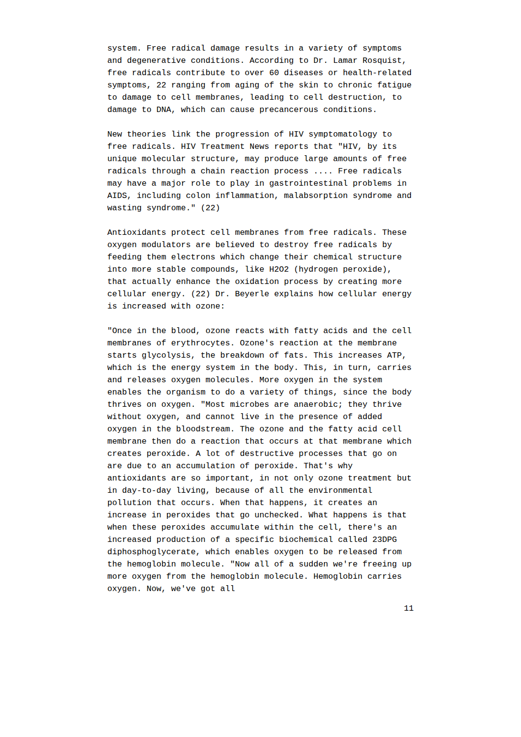system. Free radical damage results in a variety of symptoms and degenerative conditions. According to Dr. Lamar Rosquist, free radicals contribute to over 60 diseases or health-related symptoms, 22 ranging from aging of the skin to chronic fatigue to damage to cell membranes, leading to cell destruction, to damage to DNA, which can cause precancerous conditions.
New theories link the progression of HIV symptomatology to free radicals. HIV Treatment News reports that "HIV, by its unique molecular structure, may produce large amounts of free radicals through a chain reaction process .... Free radicals may have a major role to play in gastrointestinal problems in AIDS, including colon inflammation, malabsorption syndrome and wasting syndrome." (22)
Antioxidants protect cell membranes from free radicals. These oxygen modulators are believed to destroy free radicals by feeding them electrons which change their chemical structure into more stable compounds, like H2O2 (hydrogen peroxide), that actually enhance the oxidation process by creating more cellular energy. (22) Dr. Beyerle explains how cellular energy is increased with ozone:
"Once in the blood, ozone reacts with fatty acids and the cell membranes of erythrocytes. Ozone's reaction at the membrane starts glycolysis, the breakdown of fats. This increases ATP, which is the energy system in the body. This, in turn, carries and releases oxygen molecules. More oxygen in the system enables the organism to do a variety of things, since the body thrives on oxygen. "Most microbes are anaerobic; they thrive without oxygen, and cannot live in the presence of added oxygen in the bloodstream. The ozone and the fatty acid cell membrane then do a reaction that occurs at that membrane which creates peroxide. A lot of destructive processes that go on are due to an accumulation of peroxide. That's why antioxidants are so important, in not only ozone treatment but in day-to-day living, because of all the environmental pollution that occurs. When that happens, it creates an increase in peroxides that go unchecked. What happens is that when these peroxides accumulate within the cell, there's an increased production of a specific biochemical called 23DPG diphosphoglycerate, which enables oxygen to be released from the hemoglobin molecule. "Now all of a sudden we're freeing up more oxygen from the hemoglobin molecule. Hemoglobin carries oxygen. Now, we've got all
11